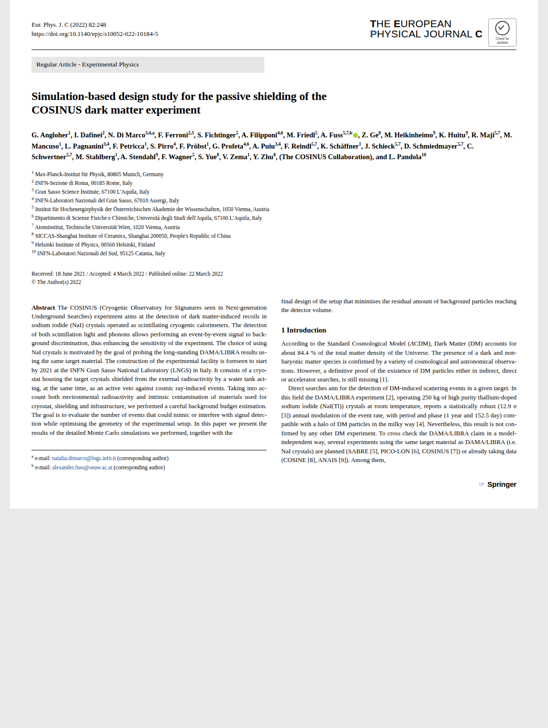Eur. Phys. J. C (2022) 82:248
https://doi.org/10.1140/epjc/s10052-022-10184-5
THE EUROPEAN
PHYSICAL JOURNAL C
Check for
updates
Regular Article - Experimental Physics
Simulation-based design study for the passive shielding of the
COSINUS dark matter experiment
G. Angloher1, I. Dafinei2, N. Di Marco3,4,a, F. Ferroni2,3, S. Fichtinger5, A. Filipponi4,6, M. Friedl5, A. Fuss5,7,b , Z. Ge8, M. Heikinheimo9, K. Huitu9, R. Maji5,7, M. Mancuso1, L. Pagnanini3,4, F. Petricca1, S. Pirro4, F. Pröbst1, G. Profeta4,6, A. Puiu3,4, F. Reindl5,7, K. Schäffner1, J. Schieck5,7, D. Schmiedmayer5,7, C. Schwertner5,7, M. Stahlberg1, A. Stendahl9, F. Wagner5, S. Yue8, V. Zema1, Y. Zhu8, (The COSINUS Collaboration), and L. Pandola10
1 Max-Planck-Institut für Physik, 80805 Munich, Germany
2 INFN-Sezione di Roma, 00185 Rome, Italy
3 Gran Sasso Science Institute, 67100 L'Aquila, Italy
4 INFN-Laboratori Nazionali del Gran Sasso, 67010 Assergi, Italy
5 Institut für Hochenergiephysik der Österreichischen Akademie der Wissenschaften, 1050 Vienna, Austria
6 Dipartimento di Scienze Fisiche e Chimiche, Università degli Studi dell'Aquila, 67100 L'Aquila, Italy
7 Atominstitut, Technische Universität Wien, 1020 Vienna, Austria
8 SICCAS-Shanghai Institute of Ceramics, Shanghai 200050, People's Republic of China
9 Helsinki Institute of Physics, 00560 Helsinki, Finland
10 INFN-Laboratori Nazionali del Sud, 95125 Catania, Italy
Received: 18 June 2021 / Accepted: 4 March 2022 / Published online: 22 March 2022
© The Author(s) 2022
Abstract The COSINUS (Cryogenic Observatory for SIgnatures seen in Next-generation Underground Searches) experiment aims at the detection of dark matter-induced recoils in sodium iodide (NaI) crystals operated as scintillating cryogenic calorimeters. The detection of both scintillation light and phonons allows performing an event-by-event signal to background discrimination, thus enhancing the sensitivity of the experiment. The choice of using NaI crystals is motivated by the goal of probing the long-standing DAMA/LIBRA results using the same target material. The construction of the experimental facility is foreseen to start by 2021 at the INFN Gran Sasso National Laboratory (LNGS) in Italy. It consists of a cryostat housing the target crystals shielded from the external radioactivity by a water tank acting, at the same time, as an active veto against cosmic ray-induced events. Taking into account both environmental radioactivity and intrinsic contamination of materials used for cryostat, shielding and infrastructure, we performed a careful background budget estimation. The goal is to evaluate the number of events that could mimic or interfere with signal detection while optimising the geometry of the experimental setup. In this paper we present the results of the detailed Monte Carlo simulations we performed, together with the
a e-mail: natalia.dimarco@lngs.infn.it (corresponding author)
b e-mail: alexander.fuss@oeaw.ac.at (corresponding author)
final design of the setup that minimises the residual amount of background particles reaching the detector volume.
1 Introduction
According to the Standard Cosmological Model (ΛCDM), Dark Matter (DM) accounts for about 84.4 % of the total matter density of the Universe. The presence of a dark and non-baryonic matter species is confirmed by a variety of cosmological and astronomical observations. However, a definitive proof of the existence of DM particles either in indirect, direct or accelerator searches, is still missing [1].
Direct searches aim for the detection of DM-induced scattering events in a given target. In this field the DAMA/LIBRA experiment [2], operating 250 kg of high purity thallium-doped sodium iodide (NaI(Tl)) crystals at room temperature, reports a statistically robust (12.9 σ [3]) annual modulation of the event rate, with period and phase (1 year and 152.5 day) compatible with a halo of DM particles in the milky way [4]. Nevertheless, this result is not confirmed by any other DM experiment. To cross check the DAMA/LIBRA claim in a model-independent way, several experiments using the same target material as DAMA/LIBRA (i.e. NaI crystals) are planned (SABRE [5], PICO-LON [6], COSINUS [7]) or already taking data (COSINE [8], ANAIS [9]). Among them,
☞Springer